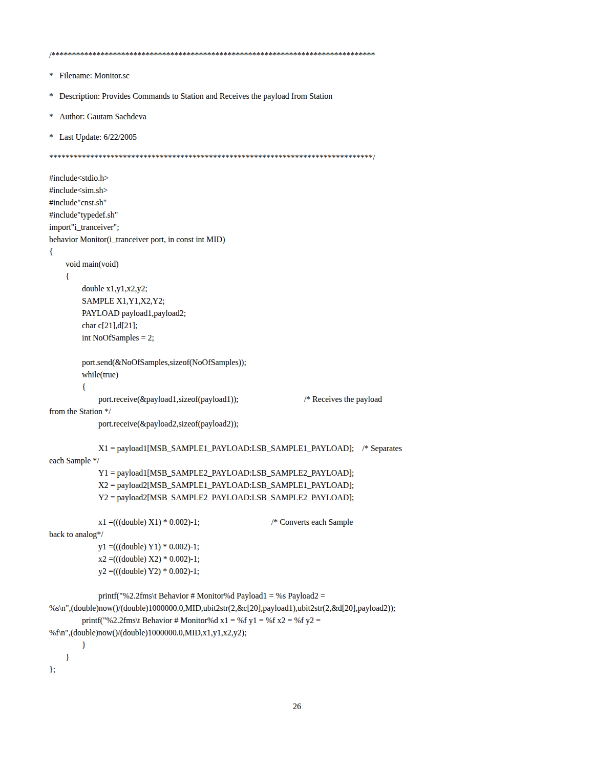/*******************************************************************************
* Filename: Monitor.sc
* Description: Provides Commands to Station and Receives the payload from Station
* Author: Gautam Sachdeva
* Last Update: 6/22/2005
*******************************************************************************/
#include<stdio.h>
#include<sim.sh>
#include"cnst.sh"
#include"typedef.sh"
import"i_tranceiver";
behavior Monitor(i_tranceiver port, in const int MID)
{
        void main(void)
        {
                double x1,y1,x2,y2;
                SAMPLE X1,Y1,X2,Y2;
                PAYLOAD payload1,payload2;
                char c[21],d[21];
                int NoOfSamples = 2;

                port.send(&NoOfSamples,sizeof(NoOfSamples));
                while(true)
                {
                        port.receive(&payload1,sizeof(payload1));                                /* Receives the payload
from the Station */
                        port.receive(&payload2,sizeof(payload2));

                        X1 = payload1[MSB_SAMPLE1_PAYLOAD:LSB_SAMPLE1_PAYLOAD];    /* Separates
each Sample */
                        Y1 = payload1[MSB_SAMPLE2_PAYLOAD:LSB_SAMPLE2_PAYLOAD];
                        X2 = payload2[MSB_SAMPLE1_PAYLOAD:LSB_SAMPLE1_PAYLOAD];
                        Y2 = payload2[MSB_SAMPLE2_PAYLOAD:LSB_SAMPLE2_PAYLOAD];

                        x1 =(((double) X1) * 0.002)-1;                                   /* Converts each Sample
back to analog*/
                        y1 =(((double) Y1) * 0.002)-1;
                        x2 =(((double) X2) * 0.002)-1;
                        y2 =(((double) Y2) * 0.002)-1;

                        printf("%2.2fms\t Behavior # Monitor%d Payload1 = %s Payload2 =
%s\n",(double)now()/(double)1000000.0,MID,ubit2str(2,&c[20],payload1),ubit2str(2,&d[20],payload2));
                printf("%2.2fms\t Behavior # Monitor%d x1 = %f y1 = %f x2 = %f y2 =
%f\n",(double)now()/(double)1000000.0,MID,x1,y1,x2,y2);
                }
        }
};
26